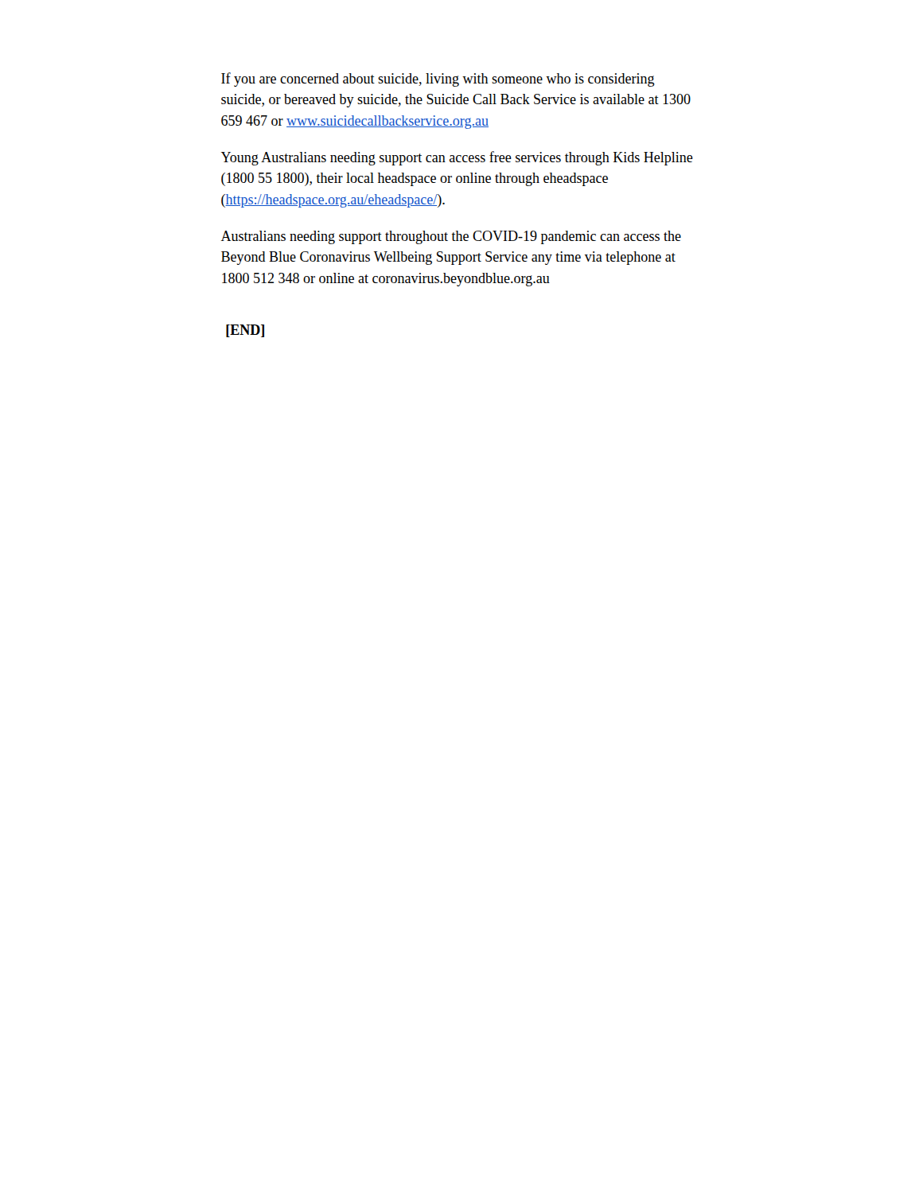If you are concerned about suicide, living with someone who is considering suicide, or bereaved by suicide, the Suicide Call Back Service is available at 1300 659 467 or www.suicidecallbackservice.org.au
Young Australians needing support can access free services through Kids Helpline (1800 55 1800), their local headspace or online through eheadspace (https://headspace.org.au/eheadspace/).
Australians needing support throughout the COVID-19 pandemic can access the Beyond Blue Coronavirus Wellbeing Support Service any time via telephone at 1800 512 348 or online at coronavirus.beyondblue.org.au
[END]